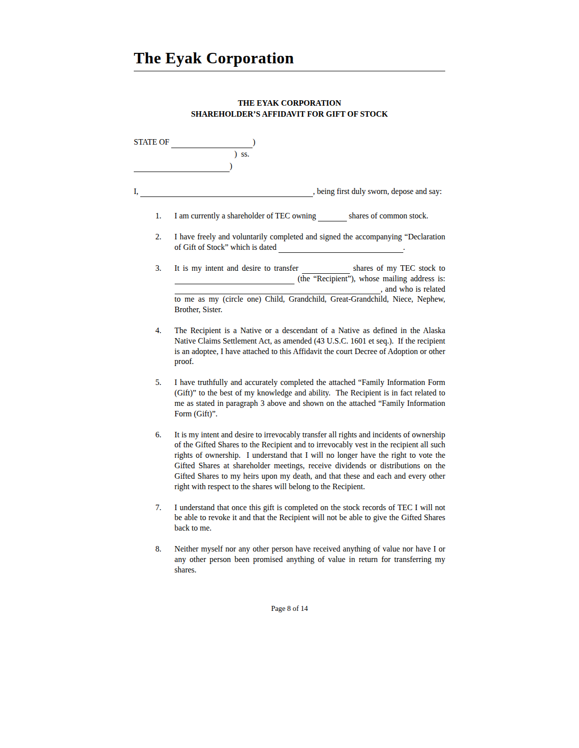The Eyak Corporation
THE EYAK CORPORATION
SHAREHOLDER’S AFFIDAVIT FOR GIFT OF STOCK
STATE OF )
) ss.
)
I, , being first duly sworn, depose and say:
1. I am currently a shareholder of TEC owning shares of common stock.
2. I have freely and voluntarily completed and signed the accompanying “Declaration of Gift of Stock” which is dated .
3. It is my intent and desire to transfer shares of my TEC stock to (the “Recipient”), whose mailing address is: , and who is related to me as my (circle one) Child, Grandchild, Great-Grandchild, Niece, Nephew, Brother, Sister.
4. The Recipient is a Native or a descendant of a Native as defined in the Alaska Native Claims Settlement Act, as amended (43 U.S.C. 1601 et seq.). If the recipient is an adoptee, I have attached to this Affidavit the court Decree of Adoption or other proof.
5. I have truthfully and accurately completed the attached “Family Information Form (Gift)” to the best of my knowledge and ability. The Recipient is in fact related to me as stated in paragraph 3 above and shown on the attached “Family Information Form (Gift)”.
6. It is my intent and desire to irrevocably transfer all rights and incidents of ownership of the Gifted Shares to the Recipient and to irrevocably vest in the recipient all such rights of ownership. I understand that I will no longer have the right to vote the Gifted Shares at shareholder meetings, receive dividends or distributions on the Gifted Shares to my heirs upon my death, and that these and each and every other right with respect to the shares will belong to the Recipient.
7. I understand that once this gift is completed on the stock records of TEC I will not be able to revoke it and that the Recipient will not be able to give the Gifted Shares back to me.
8. Neither myself nor any other person have received anything of value nor have I or any other person been promised anything of value in return for transferring my shares.
Page 8 of 14